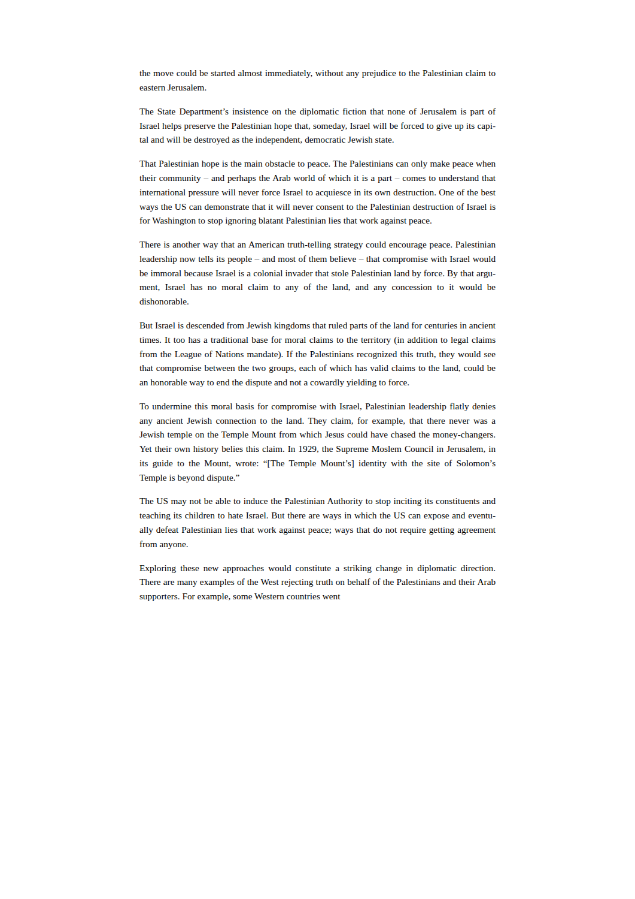the move could be started almost immediately, without any prejudice to the Palestinian claim to eastern Jerusalem.
The State Department’s insistence on the diplomatic fiction that none of Jerusalem is part of Israel helps preserve the Palestinian hope that, someday, Israel will be forced to give up its capital and will be destroyed as the independent, democratic Jewish state.
That Palestinian hope is the main obstacle to peace. The Palestinians can only make peace when their community – and perhaps the Arab world of which it is a part – comes to understand that international pressure will never force Israel to acquiesce in its own destruction. One of the best ways the US can demonstrate that it will never consent to the Palestinian destruction of Israel is for Washington to stop ignoring blatant Palestinian lies that work against peace.
There is another way that an American truth-telling strategy could encourage peace. Palestinian leadership now tells its people – and most of them believe – that compromise with Israel would be immoral because Israel is a colonial invader that stole Palestinian land by force. By that argument, Israel has no moral claim to any of the land, and any concession to it would be dishonorable.
But Israel is descended from Jewish kingdoms that ruled parts of the land for centuries in ancient times. It too has a traditional base for moral claims to the territory (in addition to legal claims from the League of Nations mandate). If the Palestinians recognized this truth, they would see that compromise between the two groups, each of which has valid claims to the land, could be an honorable way to end the dispute and not a cowardly yielding to force.
To undermine this moral basis for compromise with Israel, Palestinian leadership flatly denies any ancient Jewish connection to the land. They claim, for example, that there never was a Jewish temple on the Temple Mount from which Jesus could have chased the money-changers. Yet their own history belies this claim. In 1929, the Supreme Moslem Council in Jerusalem, in its guide to the Mount, wrote: “[The Temple Mount’s] identity with the site of Solomon’s Temple is beyond dispute.”
The US may not be able to induce the Palestinian Authority to stop inciting its constituents and teaching its children to hate Israel. But there are ways in which the US can expose and eventually defeat Palestinian lies that work against peace; ways that do not require getting agreement from anyone.
Exploring these new approaches would constitute a striking change in diplomatic direction. There are many examples of the West rejecting truth on behalf of the Palestinians and their Arab supporters. For example, some Western countries went